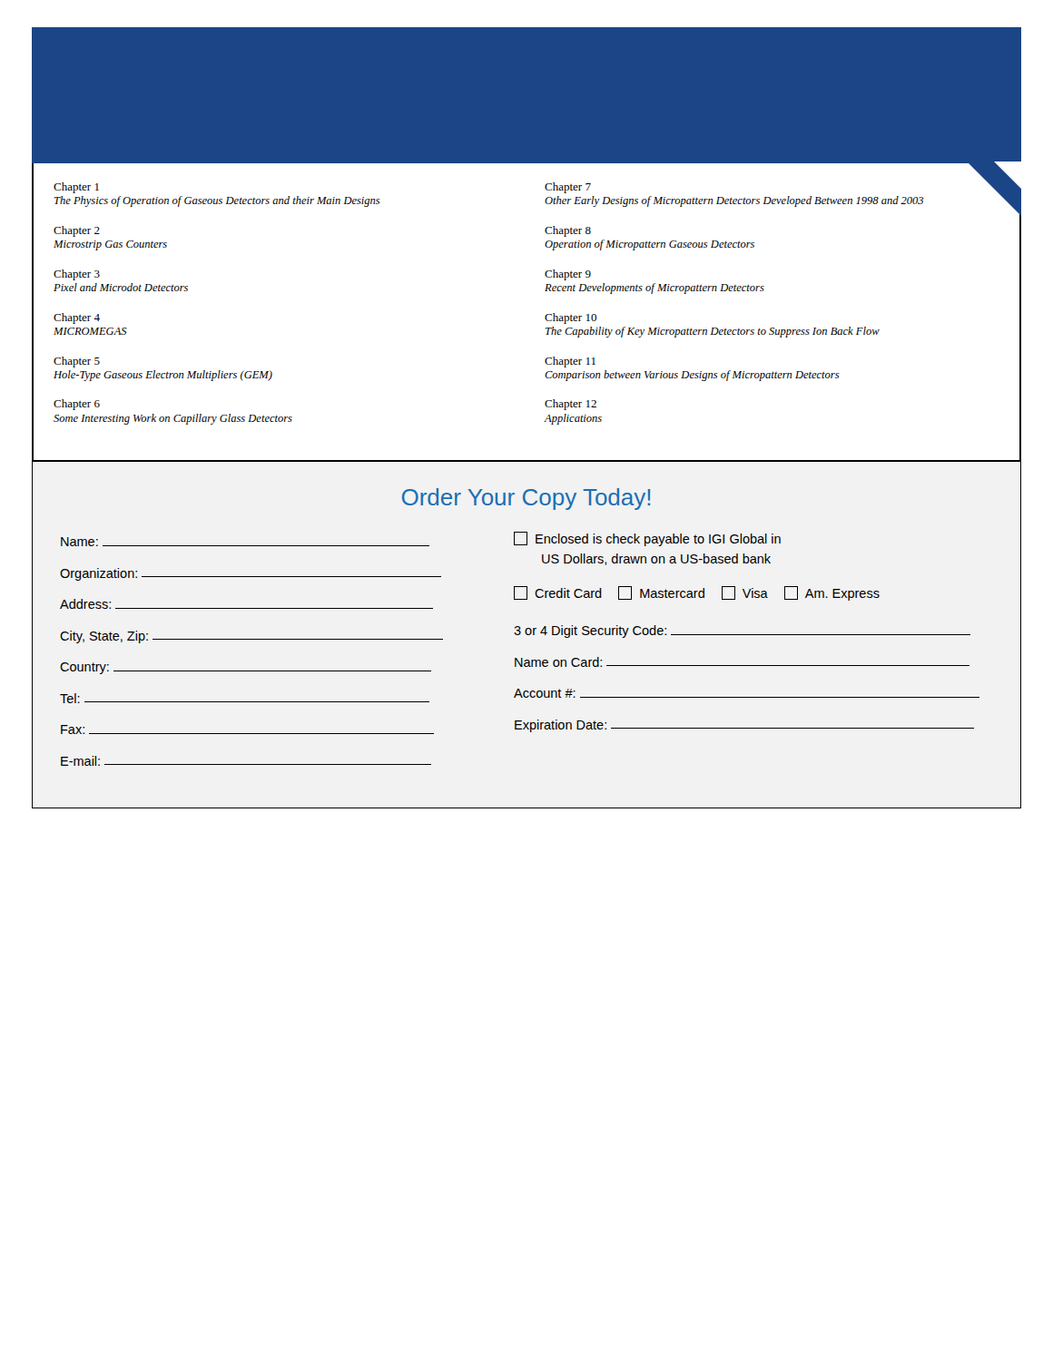Chapter 1 The Physics of Operation of Gaseous Detectors and their Main Designs
Chapter 2 Microstrip Gas Counters
Chapter 3 Pixel and Microdot Detectors
Chapter 4 MICROMEGAS
Chapter 5 Hole-Type Gaseous Electron Multipliers (GEM)
Chapter 6 Some Interesting Work on Capillary Glass Detectors
Chapter 7 Other Early Designs of Micropattern Detectors Developed Between 1998 and 2003
Chapter 8 Operation of Micropattern Gaseous Detectors
Chapter 9 Recent Developments of Micropattern Detectors
Chapter 10 The Capability of Key Micropattern Detectors to Suppress Ion Back Flow
Chapter 11 Comparison between Various Designs of Micropattern Detectors
Chapter 12 Applications
Order Your Copy Today!
Name:
Organization:
Address:
City, State, Zip:
Country:
Tel:
Fax:
E-mail:
Enclosed is check payable to IGI Global in
US Dollars, drawn on a US-based bank
Credit Card Mastercard Visa Am. Express
3 or 4 Digit Security Code:
Name on Card:
Account #:
Expiration Date: